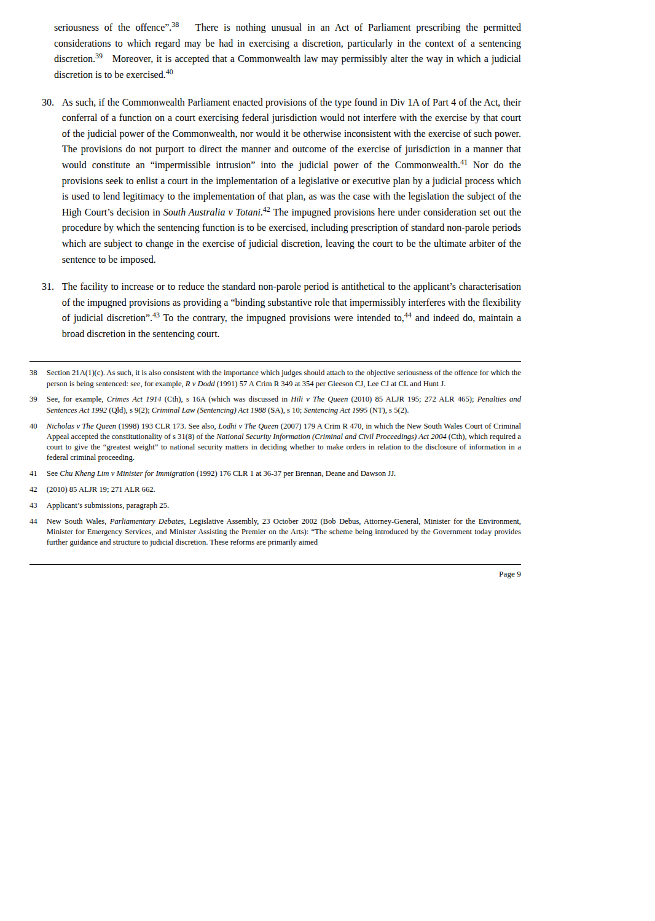seriousness of the offence”.38 There is nothing unusual in an Act of Parliament prescribing the permitted considerations to which regard may be had in exercising a discretion, particularly in the context of a sentencing discretion.39 Moreover, it is accepted that a Commonwealth law may permissibly alter the way in which a judicial discretion is to be exercised.40
30.
As such, if the Commonwealth Parliament enacted provisions of the type found in Div 1A of Part 4 of the Act, their conferral of a function on a court exercising federal jurisdiction would not interfere with the exercise by that court of the judicial power of the Commonwealth, nor would it be otherwise inconsistent with the exercise of such power. The provisions do not purport to direct the manner and outcome of the exercise of jurisdiction in a manner that would constitute an “impermissible intrusion” into the judicial power of the Commonwealth.41 Nor do the provisions seek to enlist a court in the implementation of a legislative or executive plan by a judicial process which is used to lend legitimacy to the implementation of that plan, as was the case with the legislation the subject of the High Court’s decision in South Australia v Totani.42 The impugned provisions here under consideration set out the procedure by which the sentencing function is to be exercised, including prescription of standard non-parole periods which are subject to change in the exercise of judicial discretion, leaving the court to be the ultimate arbiter of the sentence to be imposed.
31.
The facility to increase or to reduce the standard non-parole period is antithetical to the applicant’s characterisation of the impugned provisions as providing a “binding substantive role that impermissibly interferes with the flexibility of judicial discretion”.43 To the contrary, the impugned provisions were intended to,44 and indeed do, maintain a broad discretion in the sentencing court.
38 Section 21A(1)(c). As such, it is also consistent with the importance which judges should attach to the objective seriousness of the offence for which the person is being sentenced: see, for example, R v Dodd (1991) 57 A Crim R 349 at 354 per Gleeson CJ, Lee CJ at CL and Hunt J.
39 See, for example, Crimes Act 1914 (Cth), s 16A (which was discussed in Hili v The Queen (2010) 85 ALJR 195; 272 ALR 465); Penalties and Sentences Act 1992 (Qld), s 9(2); Criminal Law (Sentencing) Act 1988 (SA), s 10; Sentencing Act 1995 (NT), s 5(2).
40 Nicholas v The Queen (1998) 193 CLR 173. See also, Lodhi v The Queen (2007) 179 A Crim R 470, in which the New South Wales Court of Criminal Appeal accepted the constitutionality of s 31(8) of the National Security Information (Criminal and Civil Proceedings) Act 2004 (Cth), which required a court to give the “greatest weight” to national security matters in deciding whether to make orders in relation to the disclosure of information in a federal criminal proceeding.
41 See Chu Kheng Lim v Minister for Immigration (1992) 176 CLR 1 at 36-37 per Brennan, Deane and Dawson JJ.
42(2010) 85 ALJR 19; 271 ALR 662.
43 Applicant’s submissions, paragraph 25.
44 New South Wales, Parliamentary Debates, Legislative Assembly, 23 October 2002 (Bob Debus, Attorney-General, Minister for the Environment, Minister for Emergency Services, and Minister Assisting the Premier on the Arts): “The scheme being introduced by the Government today provides further guidance and structure to judicial discretion. These reforms are primarily aimed
Page 9